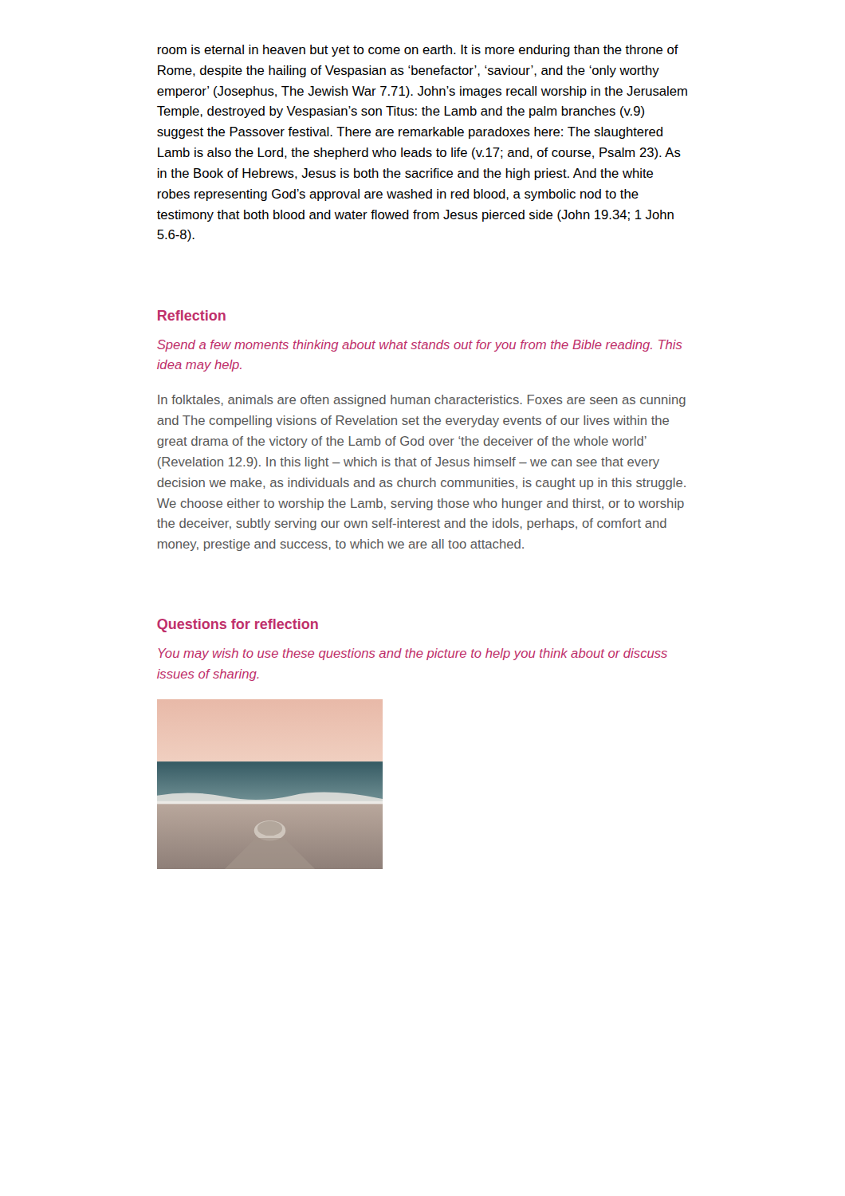room is eternal in heaven but yet to come on earth. It is more enduring than the throne of Rome, despite the hailing of Vespasian as ‘benefactor’, ‘saviour’, and the ‘only worthy emperor’ (Josephus, The Jewish War 7.71). John’s images recall worship in the Jerusalem Temple, destroyed by Vespasian’s son Titus: the Lamb and the palm branches (v.9) suggest the Passover festival. There are remarkable paradoxes here: The slaughtered Lamb is also the Lord, the shepherd who leads to life (v.17; and, of course, Psalm 23). As in the Book of Hebrews, Jesus is both the sacrifice and the high priest. And the white robes representing God’s approval are washed in red blood, a symbolic nod to the testimony that both blood and water flowed from Jesus pierced side (John 19.34; 1 John 5.6-8).
Reflection
Spend a few moments thinking about what stands out for you from the Bible reading. This idea may help.
In folktales, animals are often assigned human characteristics. Foxes are seen as cunning and The compelling visions of Revelation set the everyday events of our lives within the great drama of the victory of the Lamb of God over ‘the deceiver of the whole world’ (Revelation 12.9). In this light – which is that of Jesus himself – we can see that every decision we make, as individuals and as church communities, is caught up in this struggle. We choose either to worship the Lamb, serving those who hunger and thirst, or to worship the deceiver, subtly serving our own self-interest and the idols, perhaps, of comfort and money, prestige and success, to which we are all too attached.
Questions for reflection
You may wish to use these questions and the picture to help you think about or discuss issues of sharing.